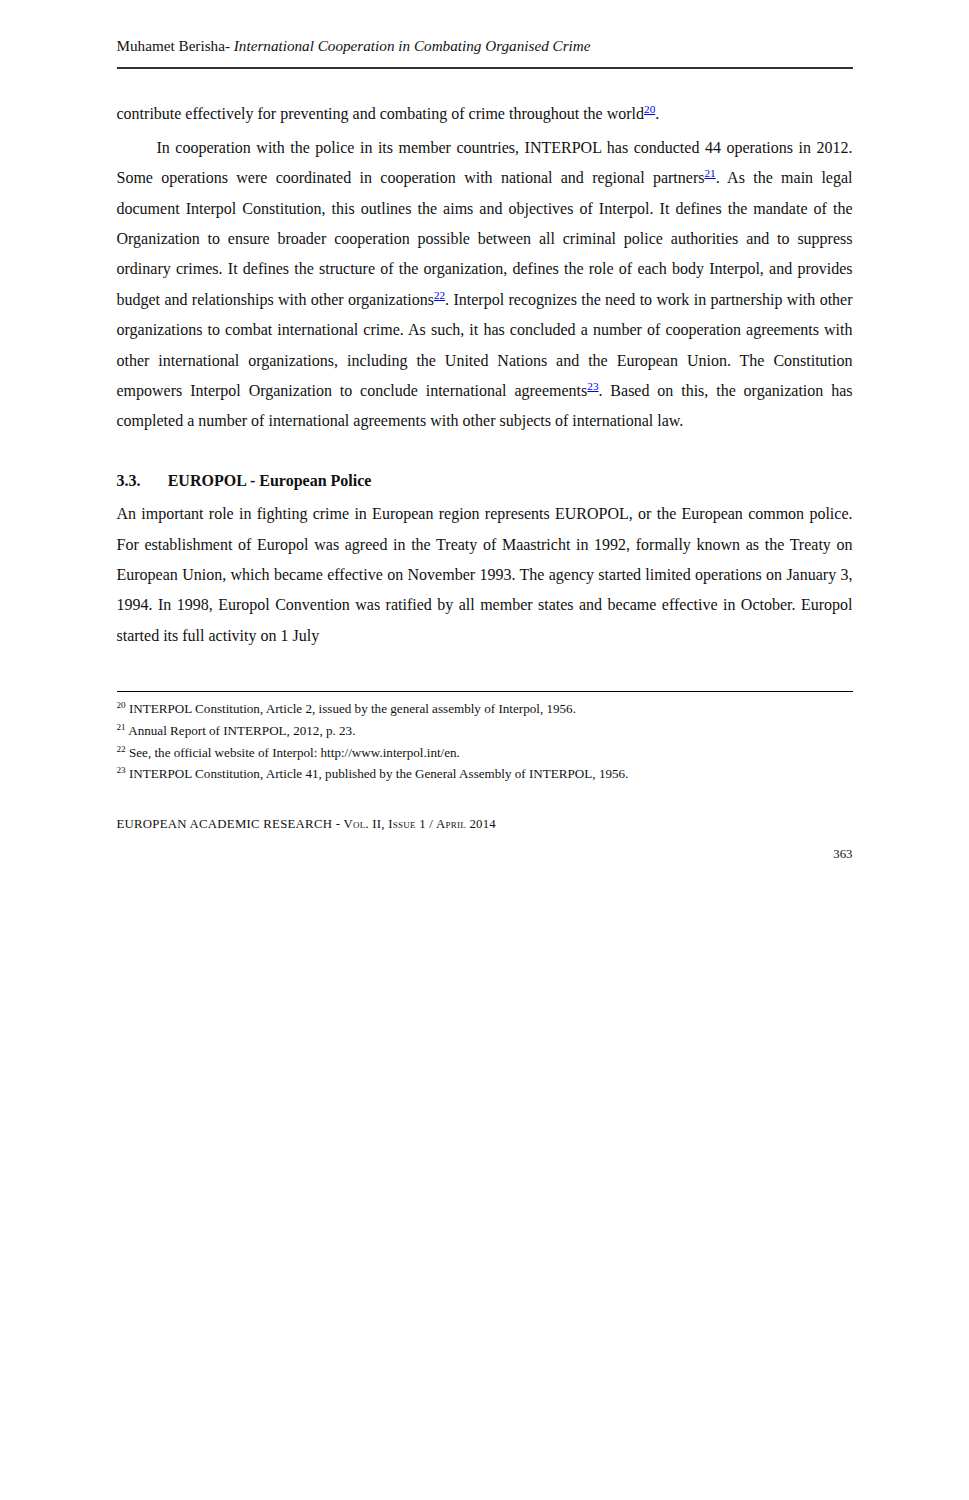Muhamet Berisha- International Cooperation in Combating Organised Crime
contribute effectively for preventing and combating of crime throughout the world20.
In cooperation with the police in its member countries, INTERPOL has conducted 44 operations in 2012. Some operations were coordinated in cooperation with national and regional partners21. As the main legal document Interpol Constitution, this outlines the aims and objectives of Interpol. It defines the mandate of the Organization to ensure broader cooperation possible between all criminal police authorities and to suppress ordinary crimes. It defines the structure of the organization, defines the role of each body Interpol, and provides budget and relationships with other organizations22. Interpol recognizes the need to work in partnership with other organizations to combat international crime. As such, it has concluded a number of cooperation agreements with other international organizations, including the United Nations and the European Union. The Constitution empowers Interpol Organization to conclude international agreements23. Based on this, the organization has completed a number of international agreements with other subjects of international law.
3.3. EUROPOL - European Police
An important role in fighting crime in European region represents EUROPOL, or the European common police. For establishment of Europol was agreed in the Treaty of Maastricht in 1992, formally known as the Treaty on European Union, which became effective on November 1993. The agency started limited operations on January 3, 1994. In 1998, Europol Convention was ratified by all member states and became effective in October. Europol started its full activity on 1 July
20 INTERPOL Constitution, Article 2, issued by the general assembly of Interpol, 1956.
21 Annual Report of INTERPOL, 2012, p. 23.
22 See, the official website of Interpol: http://www.interpol.int/en.
23 INTERPOL Constitution, Article 41, published by the General Assembly of INTERPOL, 1956.
EUROPEAN ACADEMIC RESEARCH - Vol. II, Issue 1 / April 2014 363